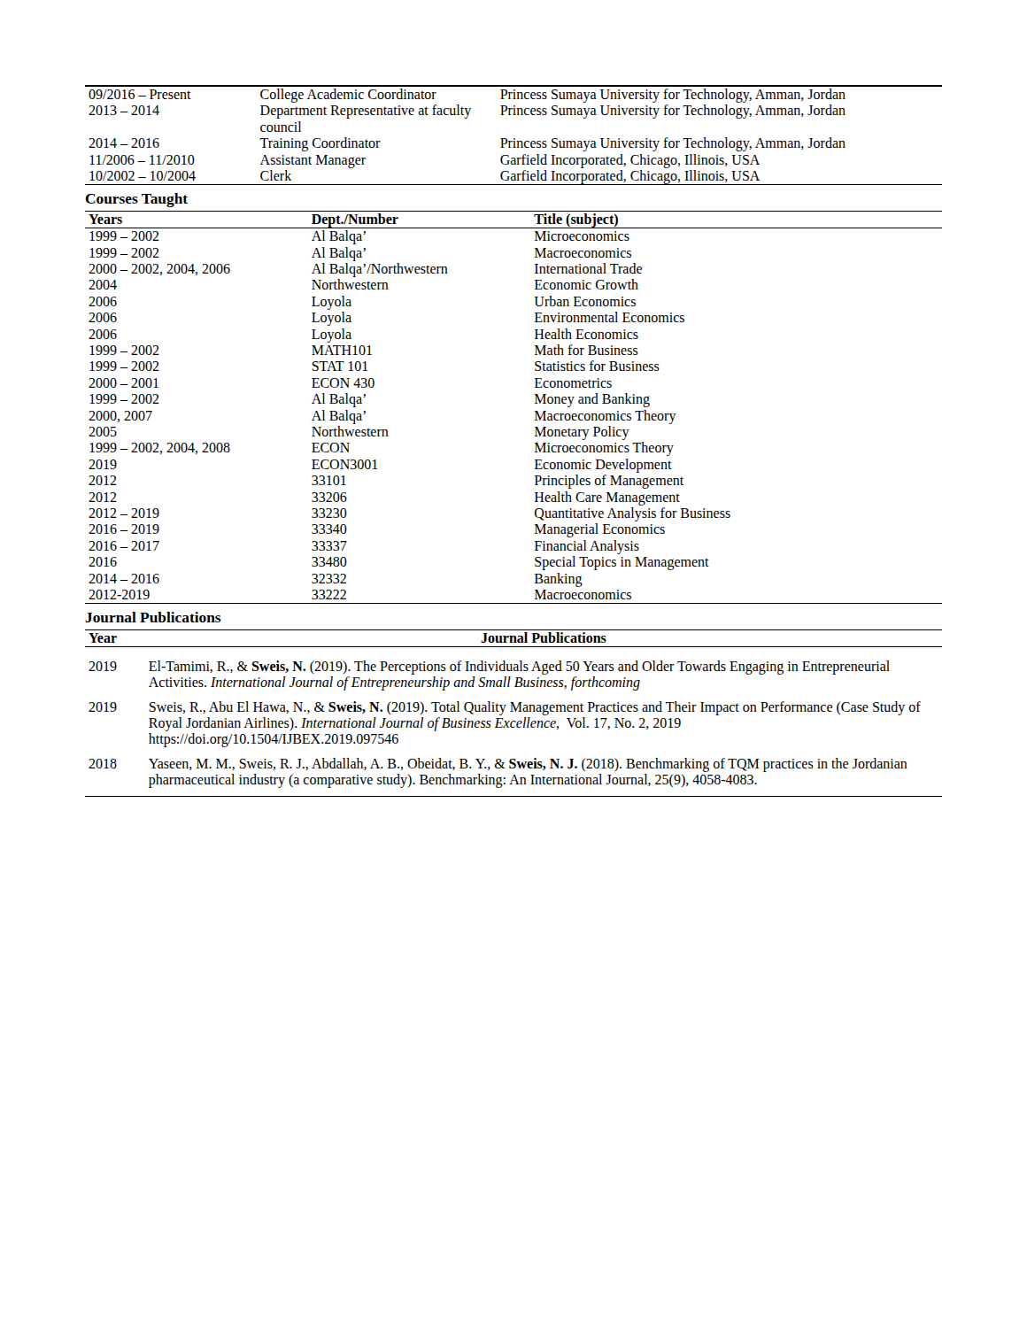| 09/2016 – Present | College Academic Coordinator | Princess Sumaya University for Technology, Amman, Jordan |
| 2013 – 2014 | Department Representative at faculty council | Princess Sumaya University for Technology, Amman, Jordan |
| 2014 – 2016 | Training Coordinator | Princess Sumaya University for Technology, Amman, Jordan |
| 11/2006 – 11/2010 | Assistant Manager | Garfield Incorporated, Chicago, Illinois, USA |
| 10/2002 – 10/2004 | Clerk | Garfield Incorporated, Chicago, Illinois, USA |
Courses Taught
| Years | Dept./Number | Title (subject) |
| --- | --- | --- |
| 1999 – 2002 | Al Balqa’ | Microeconomics |
| 1999 – 2002 | Al Balqa’ | Macroeconomics |
| 2000 – 2002, 2004, 2006 | Al Balqa’/Northwestern | International Trade |
| 2004 | Northwestern | Economic Growth |
| 2006 | Loyola | Urban Economics |
| 2006 | Loyola | Environmental Economics |
| 2006 | Loyola | Health Economics |
| 1999 – 2002 | MATH101 | Math for Business |
| 1999 – 2002 | STAT 101 | Statistics for Business |
| 2000 – 2001 | ECON 430 | Econometrics |
| 1999 – 2002 | Al Balqa’ | Money and Banking |
| 2000, 2007 | Al Balqa’ | Macroeconomics Theory |
| 2005 | Northwestern | Monetary Policy |
| 1999 – 2002, 2004, 2008 | ECON | Microeconomics Theory |
| 2019 | ECON3001 | Economic Development |
| 2012 | 33101 | Principles of Management |
| 2012 | 33206 | Health Care Management |
| 2012 – 2019 | 33230 | Quantitative Analysis for Business |
| 2016 – 2019 | 33340 | Managerial Economics |
| 2016 – 2017 | 33337 | Financial Analysis |
| 2016 | 33480 | Special Topics in Management |
| 2014 – 2016 | 32332 | Banking |
| 2012-2019 | 33222 | Macroeconomics |
Journal Publications
| Year | Journal Publications |
| --- | --- |
| 2019 | El-Tamimi, R., & Sweis, N. (2019). The Perceptions of Individuals Aged 50 Years and Older Towards Engaging in Entrepreneurial Activities. International Journal of Entrepreneurship and Small Business , forthcoming |
| 2019 | Sweis, R., Abu El Hawa, N., & Sweis, N. (2019). Total Quality Management Practices and Their Impact on Performance (Case Study of Royal Jordanian Airlines). International Journal of Business Excellence , Vol. 17, No. 2, 2019 https://doi.org/10.1504/IJBEX.2019.097546 |
| 2018 | Yaseen, M. M., Sweis, R. J., Abdallah, A. B., Obeidat, B. Y., & Sweis, N. J. (2018). Benchmarking of TQM practices in the Jordanian pharmaceutical industry (a comparative study). Benchmarking: An International Journal, 25(9), 4058-4083. |